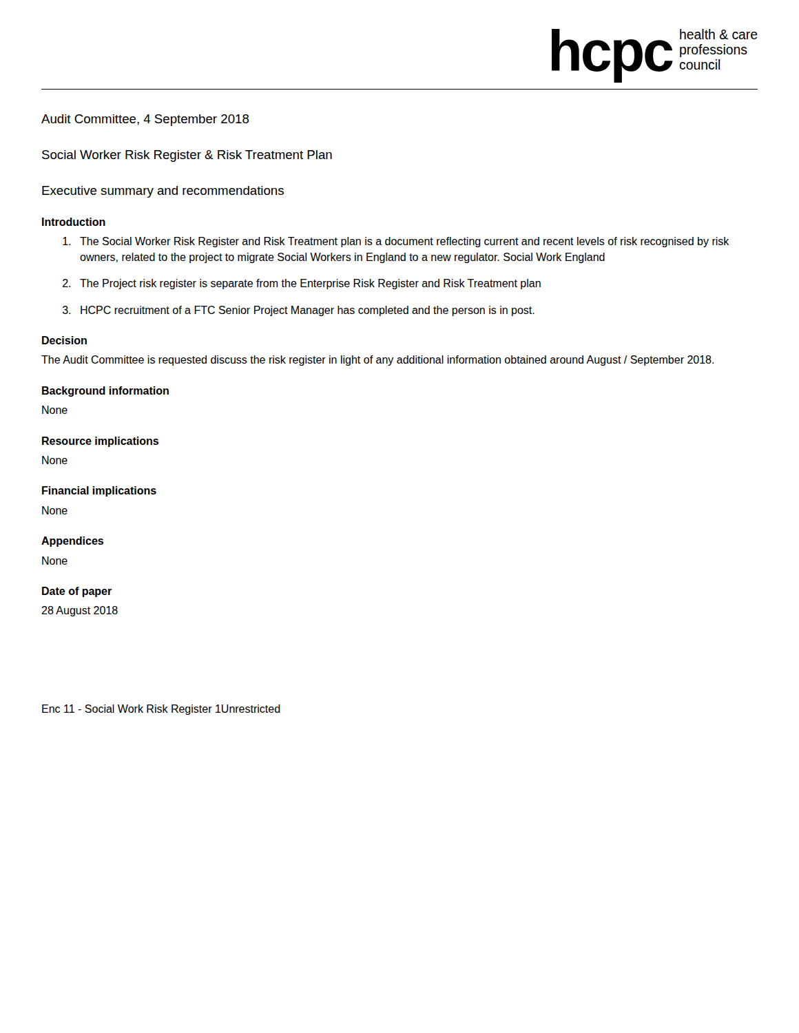hcpc health & care
professions
council
Audit Committee, 4 September 2018
Social Worker Risk Register & Risk Treatment Plan
Executive summary and recommendations
Introduction
The Social Worker Risk Register and Risk Treatment plan is a document reflecting current and recent levels of risk recognised by risk owners, related to the project to migrate Social Workers in England to a new regulator. Social Work England
The Project risk register is separate from the Enterprise Risk Register and Risk Treatment plan
HCPC recruitment of a FTC Senior Project Manager has completed and the person is in post.
Decision
The Audit Committee is requested discuss the risk register in light of any additional information obtained around August / September 2018.
Background information
None
Resource implications
None
Financial implications
None
Appendices
None
Date of paper
28 August 2018
Enc 11 - Social Work Risk Register 1Unrestricted